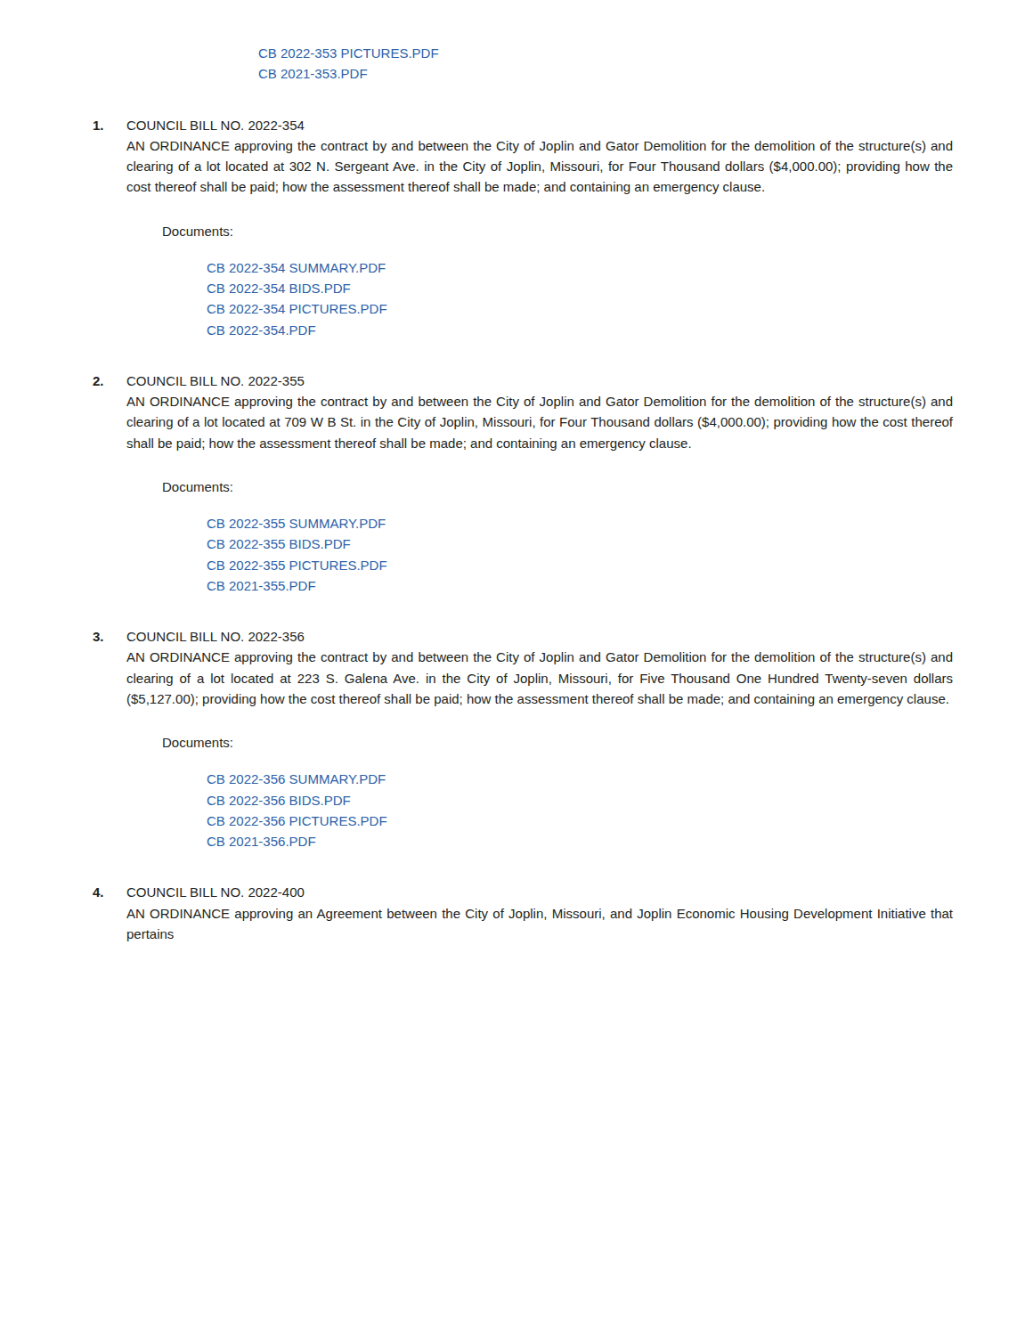CB 2022-353 PICTURES.PDF
CB 2021-353.PDF
COUNCIL BILL NO. 2022-354
AN ORDINANCE approving the contract by and between the City of Joplin and Gator Demolition for the demolition of the structure(s) and clearing of a lot located at 302 N. Sergeant Ave. in the City of Joplin, Missouri, for Four Thousand dollars ($4,000.00); providing how the cost thereof shall be paid; how the assessment thereof shall be made; and containing an emergency clause.
Documents:
CB 2022-354 SUMMARY.PDF
CB 2022-354 BIDS.PDF
CB 2022-354 PICTURES.PDF
CB 2022-354.PDF
COUNCIL BILL NO. 2022-355
AN ORDINANCE approving the contract by and between the City of Joplin and Gator Demolition for the demolition of the structure(s) and clearing of a lot located at 709 W B St. in the City of Joplin, Missouri, for Four Thousand dollars ($4,000.00); providing how the cost thereof shall be paid; how the assessment thereof shall be made; and containing an emergency clause.
Documents:
CB 2022-355 SUMMARY.PDF
CB 2022-355 BIDS.PDF
CB 2022-355 PICTURES.PDF
CB 2021-355.PDF
COUNCIL BILL NO. 2022-356
AN ORDINANCE approving the contract by and between the City of Joplin and Gator Demolition for the demolition of the structure(s) and clearing of a lot located at 223 S. Galena Ave. in the City of Joplin, Missouri, for Five Thousand One Hundred Twenty-seven dollars ($5,127.00); providing how the cost thereof shall be paid; how the assessment thereof shall be made; and containing an emergency clause.
Documents:
CB 2022-356 SUMMARY.PDF
CB 2022-356 BIDS.PDF
CB 2022-356 PICTURES.PDF
CB 2021-356.PDF
COUNCIL BILL NO. 2022-400
AN ORDINANCE approving an Agreement between the City of Joplin, Missouri, and Joplin Economic Housing Development Initiative that pertains